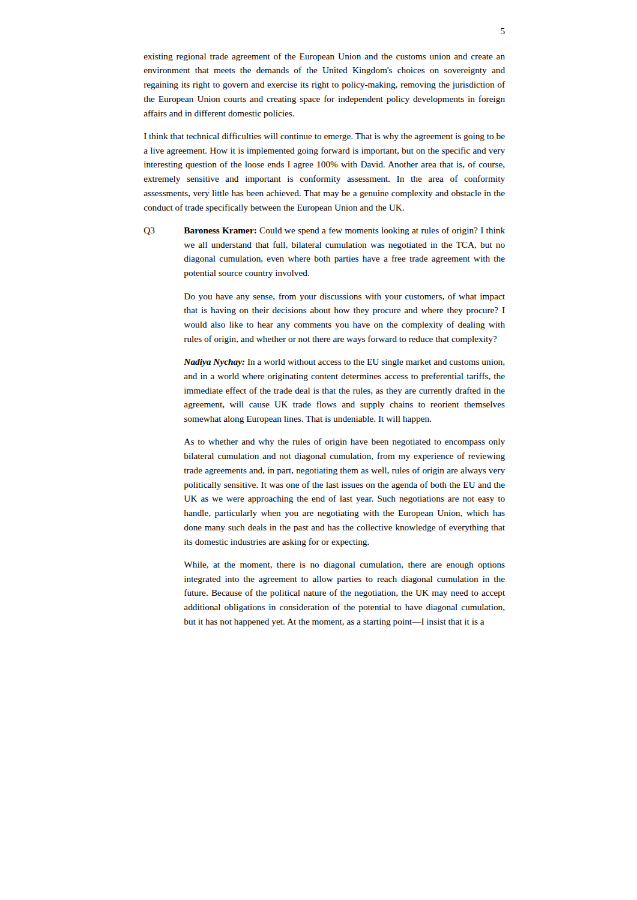5
existing regional trade agreement of the European Union and the customs union and create an environment that meets the demands of the United Kingdom's choices on sovereignty and regaining its right to govern and exercise its right to policy-making, removing the jurisdiction of the European Union courts and creating space for independent policy developments in foreign affairs and in different domestic policies.
I think that technical difficulties will continue to emerge. That is why the agreement is going to be a live agreement. How it is implemented going forward is important, but on the specific and very interesting question of the loose ends I agree 100% with David. Another area that is, of course, extremely sensitive and important is conformity assessment. In the area of conformity assessments, very little has been achieved. That may be a genuine complexity and obstacle in the conduct of trade specifically between the European Union and the UK.
Q3
Baroness Kramer: Could we spend a few moments looking at rules of origin? I think we all understand that full, bilateral cumulation was negotiated in the TCA, but no diagonal cumulation, even where both parties have a free trade agreement with the potential source country involved.
Do you have any sense, from your discussions with your customers, of what impact that is having on their decisions about how they procure and where they procure? I would also like to hear any comments you have on the complexity of dealing with rules of origin, and whether or not there are ways forward to reduce that complexity?
Nadiya Nychay: In a world without access to the EU single market and customs union, and in a world where originating content determines access to preferential tariffs, the immediate effect of the trade deal is that the rules, as they are currently drafted in the agreement, will cause UK trade flows and supply chains to reorient themselves somewhat along European lines. That is undeniable. It will happen.
As to whether and why the rules of origin have been negotiated to encompass only bilateral cumulation and not diagonal cumulation, from my experience of reviewing trade agreements and, in part, negotiating them as well, rules of origin are always very politically sensitive. It was one of the last issues on the agenda of both the EU and the UK as we were approaching the end of last year. Such negotiations are not easy to handle, particularly when you are negotiating with the European Union, which has done many such deals in the past and has the collective knowledge of everything that its domestic industries are asking for or expecting.
While, at the moment, there is no diagonal cumulation, there are enough options integrated into the agreement to allow parties to reach diagonal cumulation in the future. Because of the political nature of the negotiation, the UK may need to accept additional obligations in consideration of the potential to have diagonal cumulation, but it has not happened yet. At the moment, as a starting point—I insist that it is a